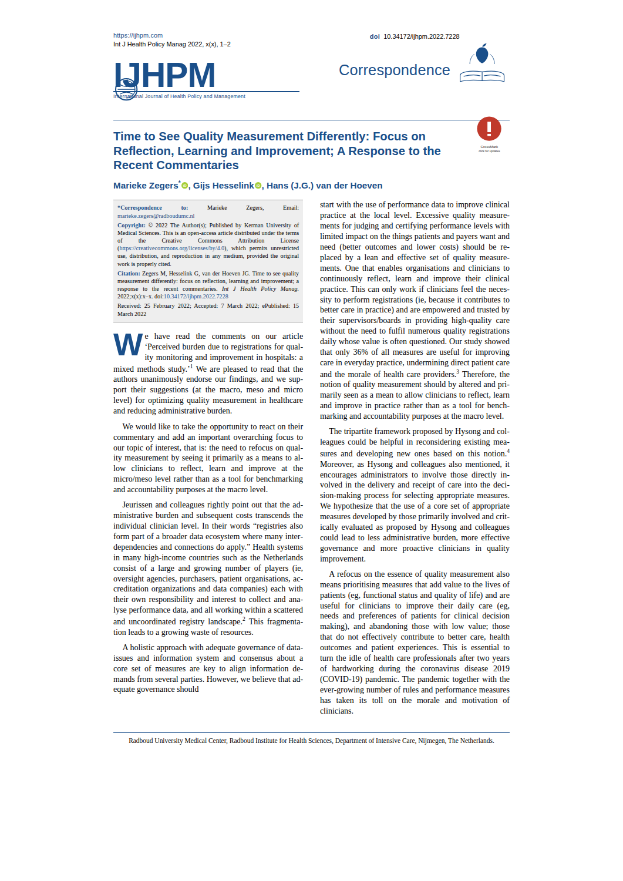https://ijhpm.com
Int J Health Policy Manag 2022, x(x), 1–2
doi 10.34172/ijhpm.2022.7228
Correspondence
IJHPM
International Journal of Health Policy and Management
Time to See Quality Measurement Differently: Focus on Reflection, Learning and Improvement; A Response to the Recent Commentaries
CrossMark
click for updates
Marieke Zegers*iD, Gijs HesselinkiD, Hans (J.G.) van der Hoeven
*Correspondence to: Marieke Zegers, Email: marieke.zegers@radboudumc.nl
Copyright: © 2022 The Author(s); Published by Kerman University of Medical Sciences. This is an open-access article distributed under the terms of the Creative Commons Attribution License (https://creativecommons.org/licenses/by/4.0), which permits unrestricted use, distribution, and reproduction in any medium, provided the original work is properly cited.
Citation: Zegers M, Hesselink G, van der Hoeven JG. Time to see quality measurement differently: focus on reflection, learning and improvement; a response to the recent commentaries. Int J Health Policy Manag. 2022;x(x):x–x. doi:10.34172/ijhpm.2022.7228
Received: 25 February 2022; Accepted: 7 March 2022; ePublished: 15 March 2022
We have read the comments on our article ‘Perceived burden due to registrations for quality monitoring and improvement in hospitals: a mixed methods study.’1 We are pleased to read that the authors unanimously endorse our findings, and we support their suggestions (at the macro, meso and micro level) for optimizing quality measurement in healthcare and reducing administrative burden.
We would like to take the opportunity to react on their commentary and add an important overarching focus to our topic of interest, that is: the need to refocus on quality measurement by seeing it primarily as a means to allow clinicians to reflect, learn and improve at the micro/meso level rather than as a tool for benchmarking and accountability purposes at the macro level.
Jeurissen and colleagues rightly point out that the administrative burden and subsequent costs transcends the individual clinician level. In their words “registries also form part of a broader data ecosystem where many interdependencies and connections do apply.” Health systems in many high-income countries such as the Netherlands consist of a large and growing number of players (ie, oversight agencies, purchasers, patient organisations, accreditation organizations and data companies) each with their own responsibility and interest to collect and analyse performance data, and all working within a scattered and uncoordinated registry landscape.2 This fragmentation leads to a growing waste of resources.
A holistic approach with adequate governance of data-issues and information system and consensus about a core set of measures are key to align information demands from several parties. However, we believe that adequate governance should
start with the use of performance data to improve clinical practice at the local level. Excessive quality measurements for judging and certifying performance levels with limited impact on the things patients and payers want and need (better outcomes and lower costs) should be replaced by a lean and effective set of quality measurements. One that enables organisations and clinicians to continuously reflect, learn and improve their clinical practice. This can only work if clinicians feel the necessity to perform registrations (ie, because it contributes to better care in practice) and are empowered and trusted by their supervisors/boards in providing high-quality care without the need to fulfil numerous quality registrations daily whose value is often questioned. Our study showed that only 36% of all measures are useful for improving care in everyday practice, undermining direct patient care and the morale of health care providers.3 Therefore, the notion of quality measurement should by altered and primarily seen as a mean to allow clinicians to reflect, learn and improve in practice rather than as a tool for benchmarking and accountability purposes at the macro level.
The tripartite framework proposed by Hysong and colleagues could be helpful in reconsidering existing measures and developing new ones based on this notion.4 Moreover, as Hysong and colleagues also mentioned, it encourages administrators to involve those directly involved in the delivery and receipt of care into the decision-making process for selecting appropriate measures. We hypothesize that the use of a core set of appropriate measures developed by those primarily involved and critically evaluated as proposed by Hysong and colleagues could lead to less administrative burden, more effective governance and more proactive clinicians in quality improvement.
A refocus on the essence of quality measurement also means prioritising measures that add value to the lives of patients (eg, functional status and quality of life) and are useful for clinicians to improve their daily care (eg, needs and preferences of patients for clinical decision making), and abandoning those with low value; those that do not effectively contribute to better care, health outcomes and patient experiences. This is essential to turn the idle of health care professionals after two years of hardworking during the coronavirus disease 2019 (COVID-19) pandemic. The pandemic together with the ever-growing number of rules and performance measures has taken its toll on the morale and motivation of clinicians.
Radboud University Medical Center, Radboud Institute for Health Sciences, Department of Intensive Care, Nijmegen, The Netherlands.